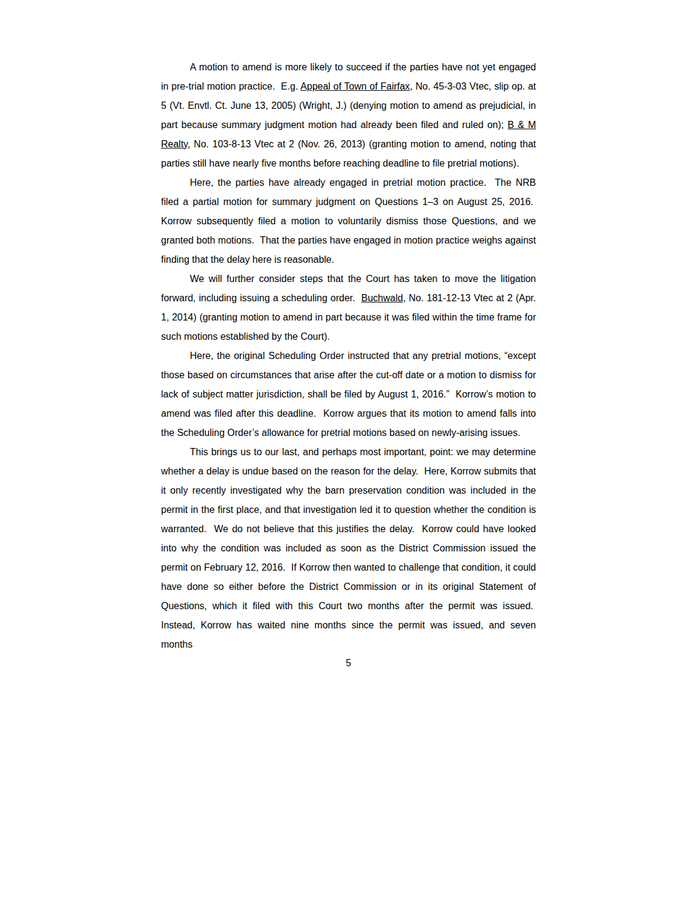A motion to amend is more likely to succeed if the parties have not yet engaged in pre-trial motion practice. E.g. Appeal of Town of Fairfax, No. 45-3-03 Vtec, slip op. at 5 (Vt. Envtl. Ct. June 13, 2005) (Wright, J.) (denying motion to amend as prejudicial, in part because summary judgment motion had already been filed and ruled on); B & M Realty, No. 103-8-13 Vtec at 2 (Nov. 26, 2013) (granting motion to amend, noting that parties still have nearly five months before reaching deadline to file pretrial motions).
Here, the parties have already engaged in pretrial motion practice. The NRB filed a partial motion for summary judgment on Questions 1–3 on August 25, 2016. Korrow subsequently filed a motion to voluntarily dismiss those Questions, and we granted both motions. That the parties have engaged in motion practice weighs against finding that the delay here is reasonable.
We will further consider steps that the Court has taken to move the litigation forward, including issuing a scheduling order. Buchwald, No. 181-12-13 Vtec at 2 (Apr. 1, 2014) (granting motion to amend in part because it was filed within the time frame for such motions established by the Court).
Here, the original Scheduling Order instructed that any pretrial motions, “except those based on circumstances that arise after the cut-off date or a motion to dismiss for lack of subject matter jurisdiction, shall be filed by August 1, 2016.” Korrow’s motion to amend was filed after this deadline. Korrow argues that its motion to amend falls into the Scheduling Order’s allowance for pretrial motions based on newly-arising issues.
This brings us to our last, and perhaps most important, point: we may determine whether a delay is undue based on the reason for the delay. Here, Korrow submits that it only recently investigated why the barn preservation condition was included in the permit in the first place, and that investigation led it to question whether the condition is warranted. We do not believe that this justifies the delay. Korrow could have looked into why the condition was included as soon as the District Commission issued the permit on February 12, 2016. If Korrow then wanted to challenge that condition, it could have done so either before the District Commission or in its original Statement of Questions, which it filed with this Court two months after the permit was issued. Instead, Korrow has waited nine months since the permit was issued, and seven months
5